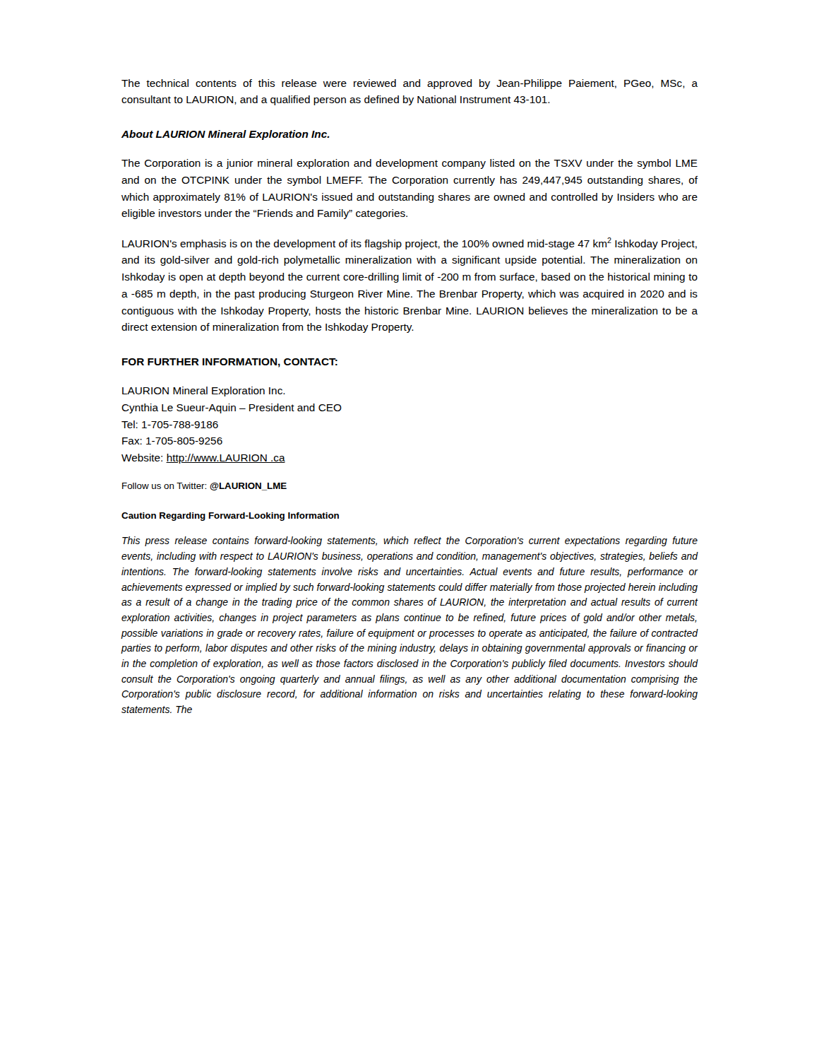The technical contents of this release were reviewed and approved by Jean-Philippe Paiement, PGeo, MSc, a consultant to LAURION, and a qualified person as defined by National Instrument 43-101.
About LAURION Mineral Exploration Inc.
The Corporation is a junior mineral exploration and development company listed on the TSXV under the symbol LME and on the OTCPINK under the symbol LMEFF. The Corporation currently has 249,447,945 outstanding shares, of which approximately 81% of LAURION's issued and outstanding shares are owned and controlled by Insiders who are eligible investors under the “Friends and Family” categories.
LAURION's emphasis is on the development of its flagship project, the 100% owned mid-stage 47 km2 Ishkoday Project, and its gold-silver and gold-rich polymetallic mineralization with a significant upside potential. The mineralization on Ishkoday is open at depth beyond the current core-drilling limit of -200 m from surface, based on the historical mining to a -685 m depth, in the past producing Sturgeon River Mine. The Brenbar Property, which was acquired in 2020 and is contiguous with the Ishkoday Property, hosts the historic Brenbar Mine. LAURION believes the mineralization to be a direct extension of mineralization from the Ishkoday Property.
FOR FURTHER INFORMATION, CONTACT:
LAURION Mineral Exploration Inc.
Cynthia Le Sueur-Aquin – President and CEO
Tel: 1-705-788-9186
Fax: 1-705-805-9256
Website: http://www.LAURION .ca
Follow us on Twitter: @LAURION_LME
Caution Regarding Forward-Looking Information
This press release contains forward-looking statements, which reflect the Corporation's current expectations regarding future events, including with respect to LAURION's business, operations and condition, management's objectives, strategies, beliefs and intentions. The forward-looking statements involve risks and uncertainties. Actual events and future results, performance or achievements expressed or implied by such forward-looking statements could differ materially from those projected herein including as a result of a change in the trading price of the common shares of LAURION, the interpretation and actual results of current exploration activities, changes in project parameters as plans continue to be refined, future prices of gold and/or other metals, possible variations in grade or recovery rates, failure of equipment or processes to operate as anticipated, the failure of contracted parties to perform, labor disputes and other risks of the mining industry, delays in obtaining governmental approvals or financing or in the completion of exploration, as well as those factors disclosed in the Corporation's publicly filed documents. Investors should consult the Corporation's ongoing quarterly and annual filings, as well as any other additional documentation comprising the Corporation's public disclosure record, for additional information on risks and uncertainties relating to these forward-looking statements. The